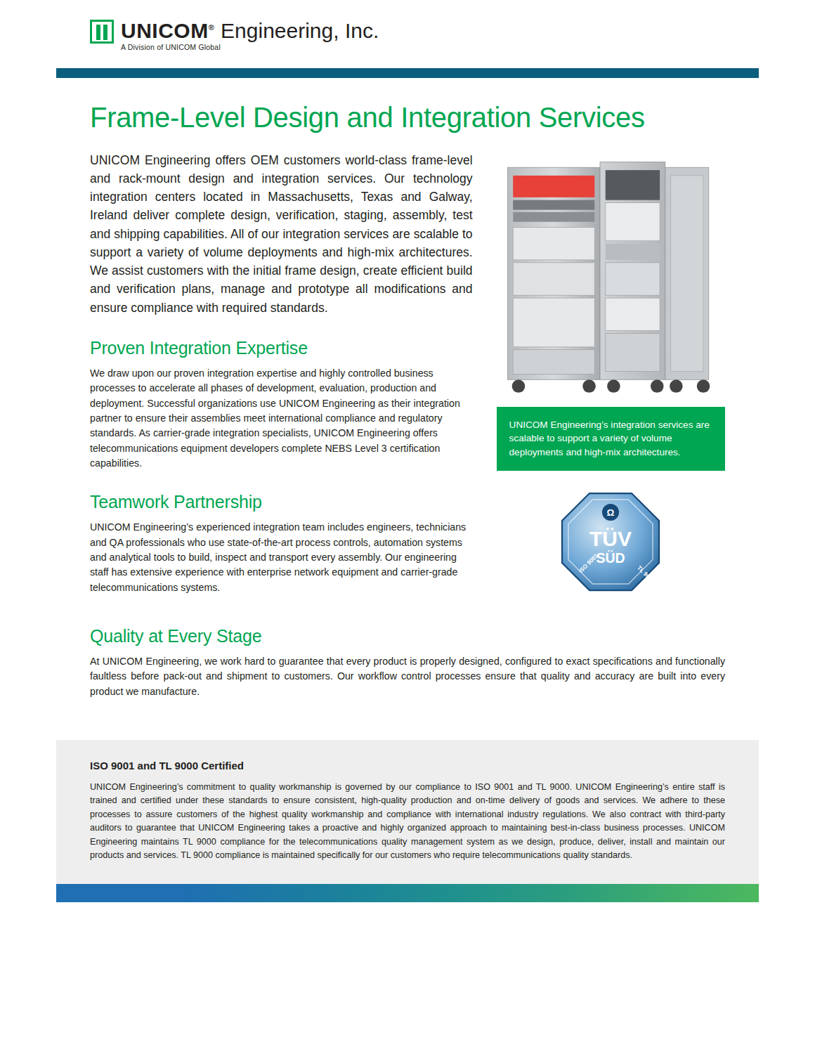UNICOM® Engineering, Inc.
A Division of UNICOM Global
Frame-Level Design and Integration Services
UNICOM Engineering offers OEM customers world-class frame-level and rack-mount design and integration services. Our technology integration centers located in Massachusetts, Texas and Galway, Ireland deliver complete design, verification, staging, assembly, test and shipping capabilities. All of our integration services are scalable to support a variety of volume deployments and high-mix architectures. We assist customers with the initial frame design, create efficient build and verification plans, manage and prototype all modifications and ensure compliance with required standards.
Proven Integration Expertise
We draw upon our proven integration expertise and highly controlled business processes to accelerate all phases of development, evaluation, production and deployment. Successful organizations use UNICOM Engineering as their integration partner to ensure their assemblies meet international compliance and regulatory standards. As carrier-grade integration specialists, UNICOM Engineering offers telecommunications equipment developers complete NEBS Level 3 certification capabilities.
Teamwork Partnership
UNICOM Engineering’s experienced integration team includes engineers, technicians and QA professionals who use state-of-the-art process controls, automation systems and analytical tools to build, inspect and transport every assembly. Our engineering staff has extensive experience with enterprise network equipment and carrier-grade telecommunications systems.
UNICOM Engineering’s integration services are scalable to support a variety of volume deployments and high-mix architectures.
Quality at Every Stage
At UNICOM Engineering, we work hard to guarantee that every product is properly designed, configured to exact specifications and functionally faultless before pack-out and shipment to customers. Our workflow control processes ensure that quality and accuracy are built into every product we manufacture.
ISO 9001 and TL 9000 Certified
UNICOM Engineering’s commitment to quality workmanship is governed by our compliance to ISO 9001 and TL 9000. UNICOM Engineering’s entire staff is trained and certified under these standards to ensure consistent, high-quality production and on-time delivery of goods and services. We adhere to these processes to assure customers of the highest quality workmanship and compliance with international industry regulations. We also contract with third-party auditors to guarantee that UNICOM Engineering takes a proactive and highly organized approach to maintaining best-in-class business processes. UNICOM Engineering maintains TL 9000 compliance for the telecommunications quality management system as we design, produce, deliver, install and maintain our products and services. TL 9000 compliance is maintained specifically for our customers who require telecommunications quality standards.